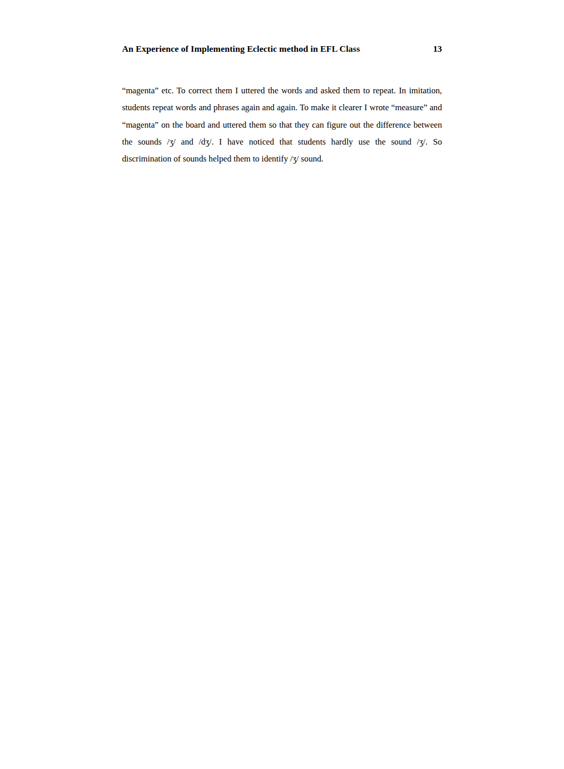An Experience of Implementing Eclectic method in EFL Class 13
“magenta” etc. To correct them I uttered the words and asked them to repeat. In imitation, students repeat words and phrases again and again. To make it clearer I wrote “measure” and “magenta” on the board and uttered them so that they can figure out the difference between the sounds /ʒ/ and /dʒ/. I have noticed that students hardly use the sound /ʒ/. So discrimination of sounds helped them to identify /ʒ/ sound.